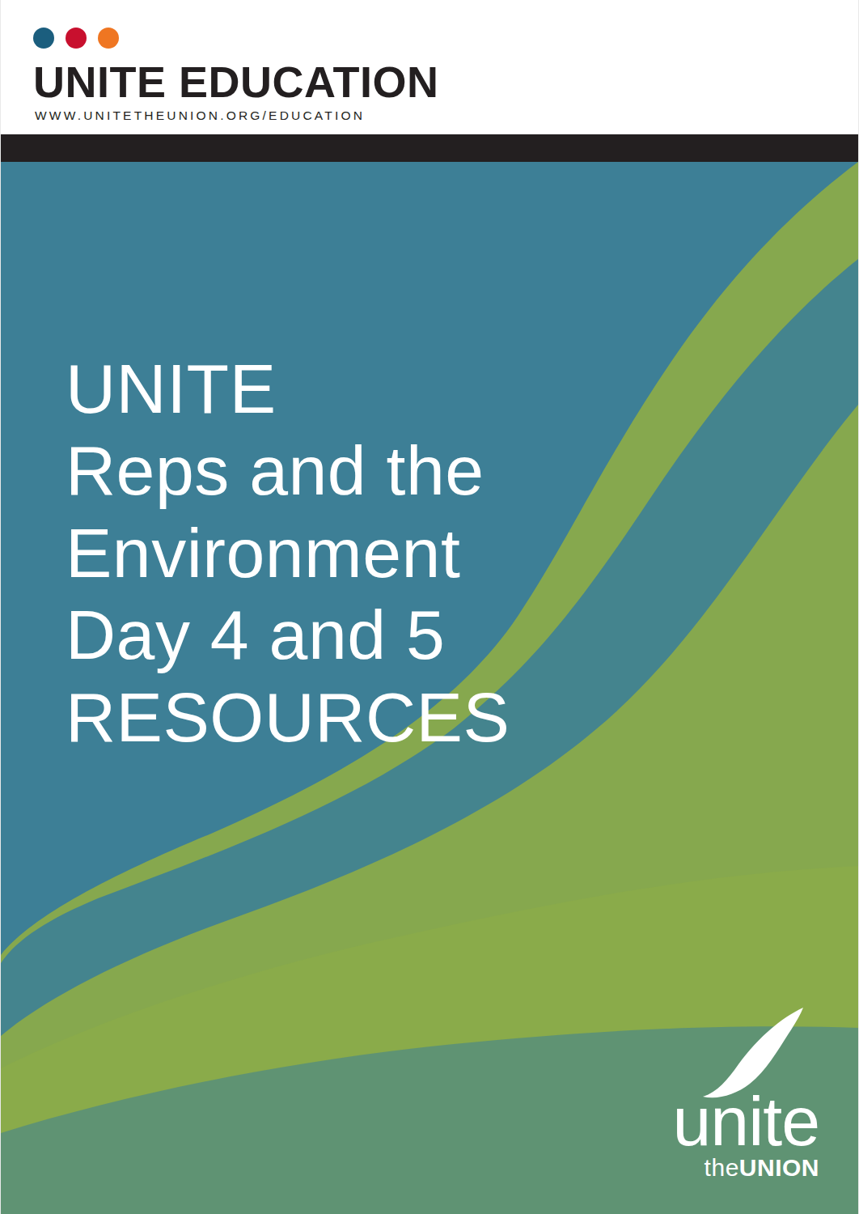UNITE EDUCATION
WWW.UNITETHEUNION.ORG/EDUCATION
UNITE Reps and the Environment Day 4 and 5 RESOURCES
unite
theUNION